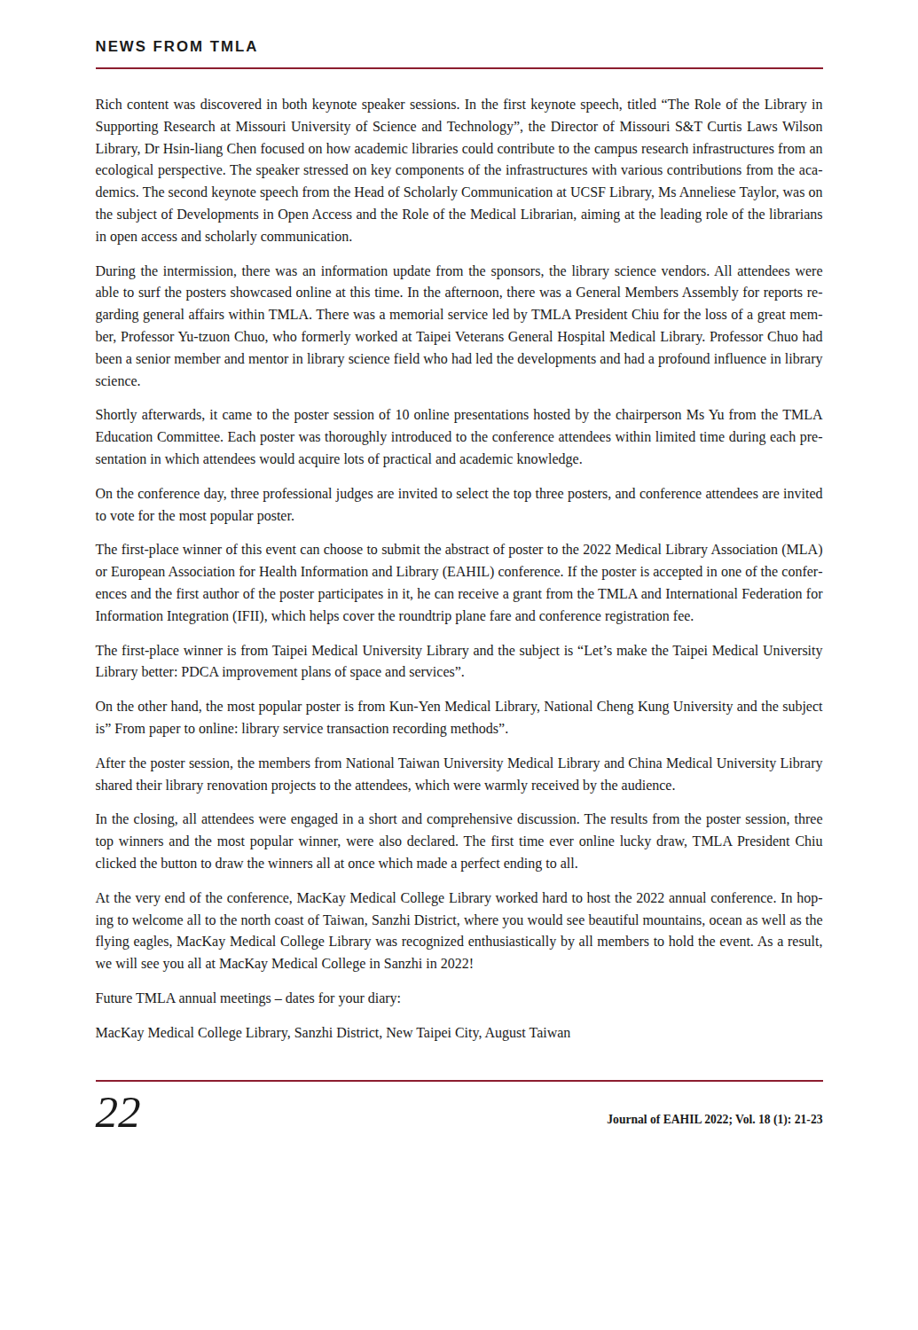News from TMLA
Rich content was discovered in both keynote speaker sessions. In the first keynote speech, titled “The Role of the Library in Supporting Research at Missouri University of Science and Technology”, the Director of Missouri S&T Curtis Laws Wilson Library, Dr Hsin-liang Chen focused on how academic libraries could contribute to the campus research infrastructures from an ecological perspective. The speaker stressed on key components of the infrastructures with various contributions from the academics. The second keynote speech from the Head of Scholarly Communication at UCSF Library, Ms Anneliese Taylor, was on the subject of Developments in Open Access and the Role of the Medical Librarian, aiming at the leading role of the librarians in open access and scholarly communication.
During the intermission, there was an information update from the sponsors, the library science vendors. All attendees were able to surf the posters showcased online at this time. In the afternoon, there was a General Members Assembly for reports regarding general affairs within TMLA. There was a memorial service led by TMLA President Chiu for the loss of a great member, Professor Yu-tzuon Chuo, who formerly worked at Taipei Veterans General Hospital Medical Library. Professor Chuo had been a senior member and mentor in library science field who had led the developments and had a profound influence in library science.
Shortly afterwards, it came to the poster session of 10 online presentations hosted by the chairperson Ms Yu from the TMLA Education Committee. Each poster was thoroughly introduced to the conference attendees within limited time during each presentation in which attendees would acquire lots of practical and academic knowledge.
On the conference day, three professional judges are invited to select the top three posters, and conference attendees are invited to vote for the most popular poster.
The first-place winner of this event can choose to submit the abstract of poster to the 2022 Medical Library Association (MLA) or European Association for Health Information and Library (EAHIL) conference. If the poster is accepted in one of the conferences and the first author of the poster participates in it, he can receive a grant from the TMLA and International Federation for Information Integration (IFII), which helps cover the roundtrip plane fare and conference registration fee.
The first-place winner is from Taipei Medical University Library and the subject is “Let’s make the Taipei Medical University Library better: PDCA improvement plans of space and services”.
On the other hand, the most popular poster is from Kun-Yen Medical Library, National Cheng Kung University and the subject is” From paper to online: library service transaction recording methods”.
After the poster session, the members from National Taiwan University Medical Library and China Medical University Library shared their library renovation projects to the attendees, which were warmly received by the audience.
In the closing, all attendees were engaged in a short and comprehensive discussion. The results from the poster session, three top winners and the most popular winner, were also declared. The first time ever online lucky draw, TMLA President Chiu clicked the button to draw the winners all at once which made a perfect ending to all.
At the very end of the conference, MacKay Medical College Library worked hard to host the 2022 annual conference. In hoping to welcome all to the north coast of Taiwan, Sanzhi District, where you would see beautiful mountains, ocean as well as the flying eagles, MacKay Medical College Library was recognized enthusiastically by all members to hold the event. As a result, we will see you all at MacKay Medical College in Sanzhi in 2022!
Future TMLA annual meetings – dates for your diary:
MacKay Medical College Library, Sanzhi District, New Taipei City, August Taiwan
22
Journal of EAHIL 2022; Vol. 18 (1): 21-23